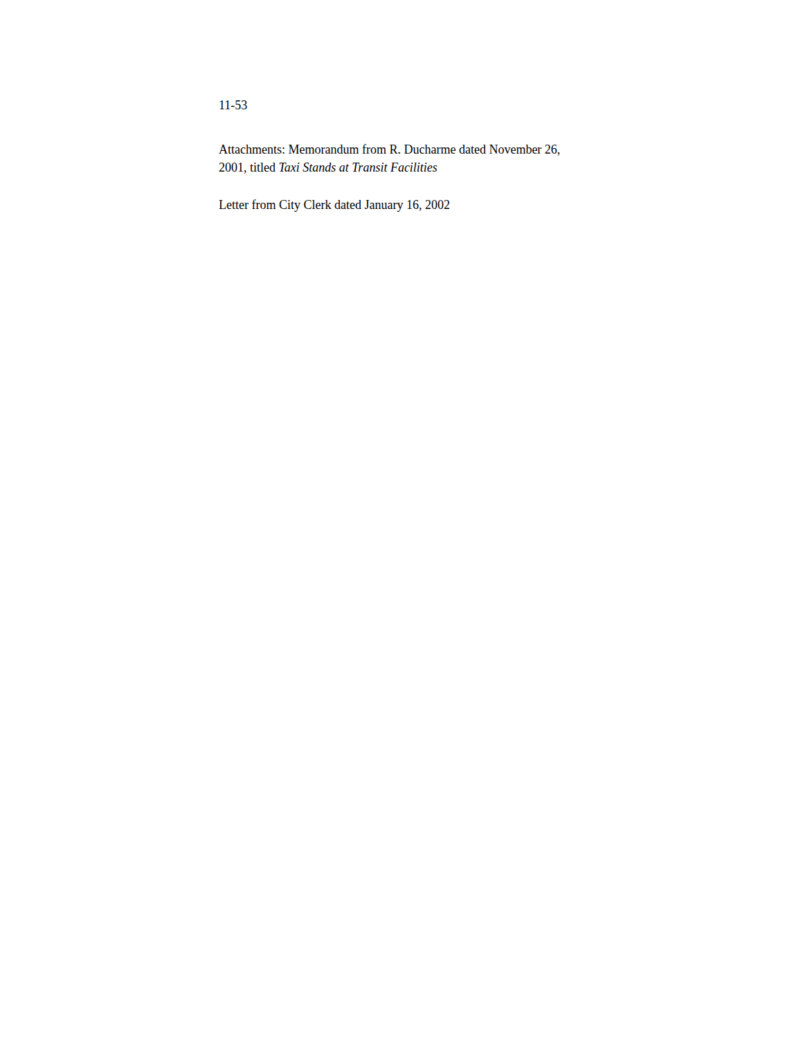11-53
Attachments: Memorandum from R. Ducharme dated November 26, 2001, titled Taxi Stands at Transit Facilities
Letter from City Clerk dated January 16, 2002